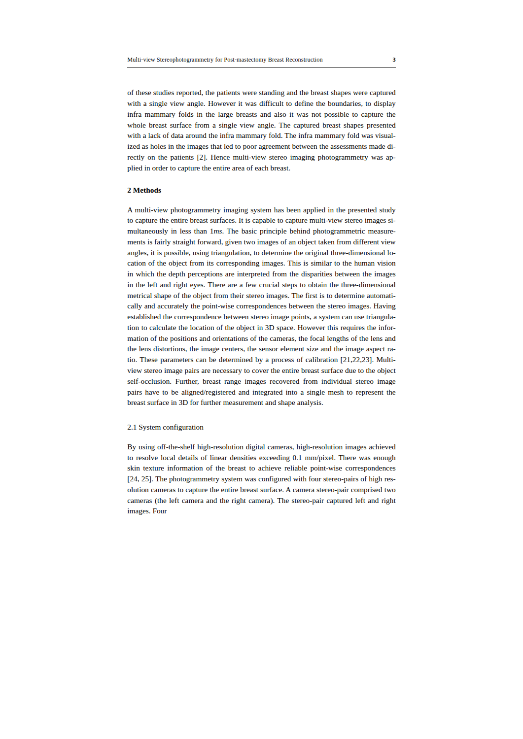Multi-view Stereophotogrammetry for Post-mastectomy Breast Reconstruction 3
of these studies reported, the patients were standing and the breast shapes were captured with a single view angle. However it was difficult to define the boundaries, to display infra mammary folds in the large breasts and also it was not possible to capture the whole breast surface from a single view angle. The captured breast shapes presented with a lack of data around the infra mammary fold. The infra mammary fold was visualized as holes in the images that led to poor agreement between the assessments made directly on the patients [2]. Hence multi-view stereo imaging photogrammetry was applied in order to capture the entire area of each breast.
2 Methods
A multi-view photogrammetry imaging system has been applied in the presented study to capture the entire breast surfaces. It is capable to capture multi-view stereo images simultaneously in less than 1ms. The basic principle behind photogrammetric measurements is fairly straight forward, given two images of an object taken from different view angles, it is possible, using triangulation, to determine the original three-dimensional location of the object from its corresponding images. This is similar to the human vision in which the depth perceptions are interpreted from the disparities between the images in the left and right eyes. There are a few crucial steps to obtain the three-dimensional metrical shape of the object from their stereo images. The first is to determine automatically and accurately the point-wise correspondences between the stereo images. Having established the correspondence between stereo image points, a system can use triangulation to calculate the location of the object in 3D space. However this requires the information of the positions and orientations of the cameras, the focal lengths of the lens and the lens distortions, the image centers, the sensor element size and the image aspect ratio. These parameters can be determined by a process of calibration [21,22,23]. Multi-view stereo image pairs are necessary to cover the entire breast surface due to the object self-occlusion. Further, breast range images recovered from individual stereo image pairs have to be aligned/registered and integrated into a single mesh to represent the breast surface in 3D for further measurement and shape analysis.
2.1 System configuration
By using off-the-shelf high-resolution digital cameras, high-resolution images achieved to resolve local details of linear densities exceeding 0.1 mm/pixel. There was enough skin texture information of the breast to achieve reliable point-wise correspondences [24, 25]. The photogrammetry system was configured with four stereo-pairs of high resolution cameras to capture the entire breast surface. A camera stereo-pair comprised two cameras (the left camera and the right camera). The stereo-pair captured left and right images. Four